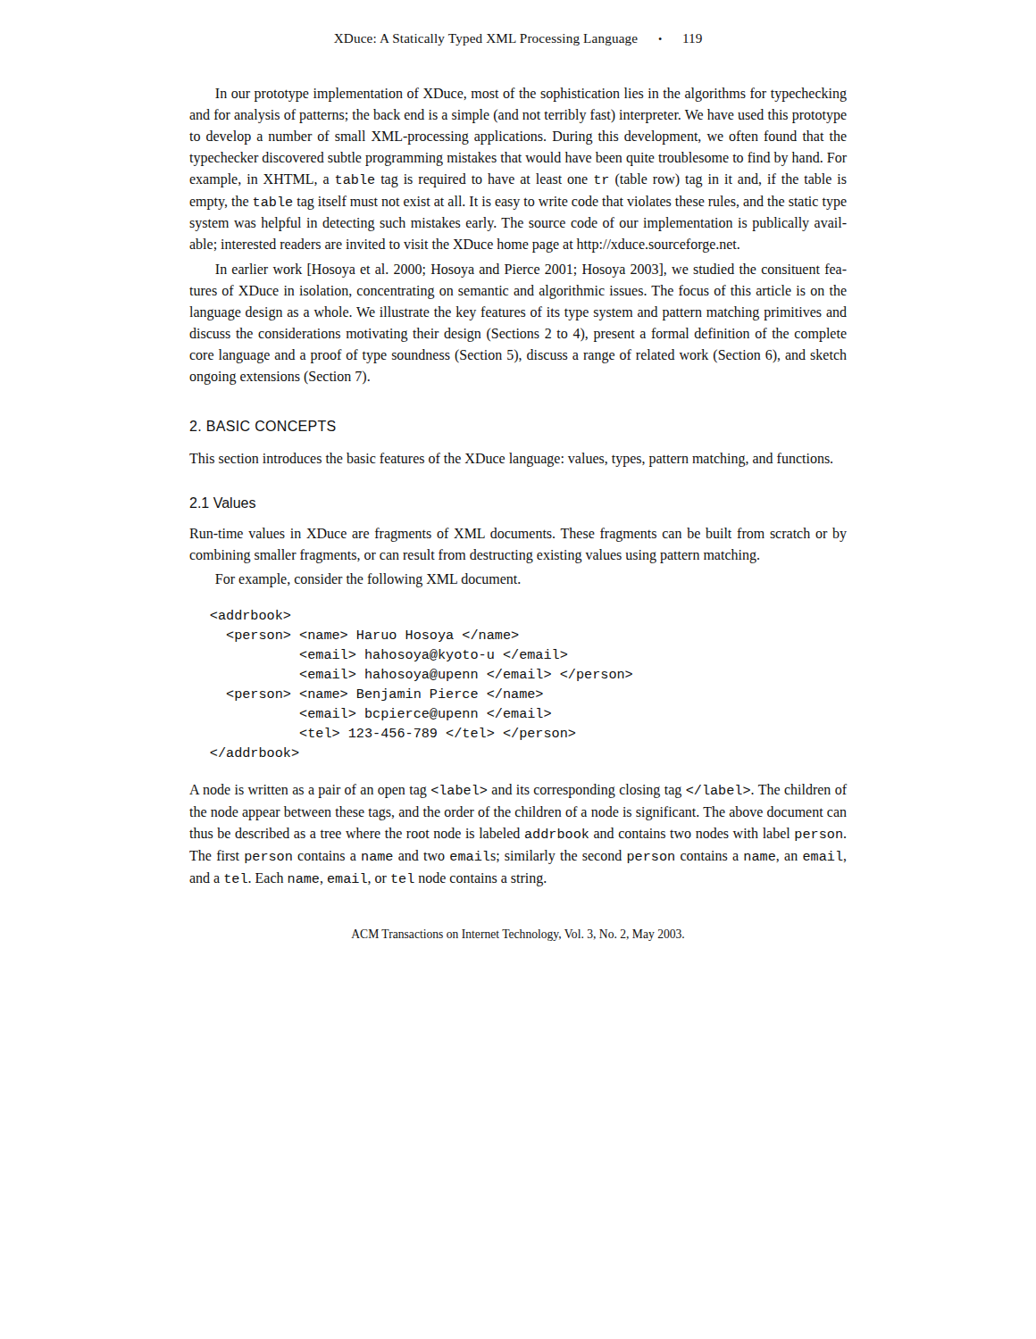XDuce: A Statically Typed XML Processing Language • 119
In our prototype implementation of XDuce, most of the sophistication lies in the algorithms for typechecking and for analysis of patterns; the back end is a simple (and not terribly fast) interpreter. We have used this prototype to develop a number of small XML-processing applications. During this development, we often found that the typechecker discovered subtle programming mistakes that would have been quite troublesome to find by hand. For example, in XHTML, a table tag is required to have at least one tr (table row) tag in it and, if the table is empty, the table tag itself must not exist at all. It is easy to write code that violates these rules, and the static type system was helpful in detecting such mistakes early. The source code of our implementation is publically available; interested readers are invited to visit the XDuce home page at http://xduce.sourceforge.net.
In earlier work [Hosoya et al. 2000; Hosoya and Pierce 2001; Hosoya 2003], we studied the consituent features of XDuce in isolation, concentrating on semantic and algorithmic issues. The focus of this article is on the language design as a whole. We illustrate the key features of its type system and pattern matching primitives and discuss the considerations motivating their design (Sections 2 to 4), present a formal definition of the complete core language and a proof of type soundness (Section 5), discuss a range of related work (Section 6), and sketch ongoing extensions (Section 7).
2. Basic Concepts
This section introduces the basic features of the XDuce language: values, types, pattern matching, and functions.
2.1 Values
Run-time values in XDuce are fragments of XML documents. These fragments can be built from scratch or by combining smaller fragments, or can result from destructing existing values using pattern matching.
For example, consider the following XML document.
<addrbook>
  <person> <name> Haruo Hosoya </name>
           <email> hahosoya@kyoto-u </email>
           <email> hahosoya@upenn </email> </person>
  <person> <name> Benjamin Pierce </name>
           <email> bcpierce@upenn </email>
           <tel> 123-456-789 </tel> </person>
</addrbook>
A node is written as a pair of an open tag <label> and its corresponding closing tag </label>. The children of the node appear between these tags, and the order of the children of a node is significant. The above document can thus be described as a tree where the root node is labeled addrbook and contains two nodes with label person. The first person contains a name and two emails; similarly the second person contains a name, an email, and a tel. Each name, email, or tel node contains a string.
ACM Transactions on Internet Technology, Vol. 3, No. 2, May 2003.